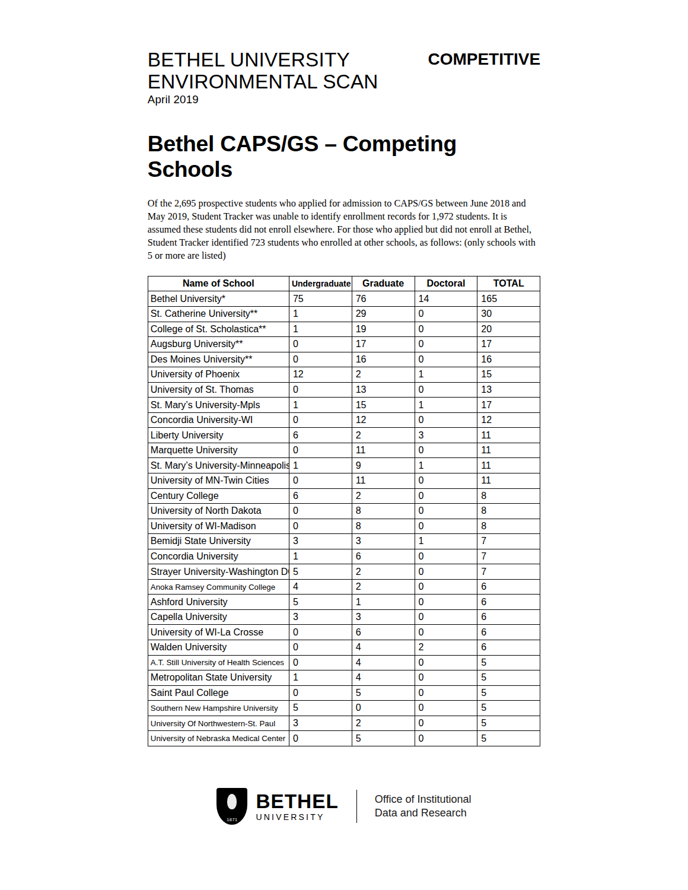BETHEL UNIVERSITY
ENVIRONMENTAL SCAN April 2019
COMPETITIVE
Bethel CAPS/GS – Competing Schools
Of the 2,695 prospective students who applied for admission to CAPS/GS between June 2018 and May 2019, Student Tracker was unable to identify enrollment records for 1,972 students. It is assumed these students did not enroll elsewhere. For those who applied but did not enroll at Bethel, Student Tracker identified 723 students who enrolled at other schools, as follows: (only schools with 5 or more are listed)
| Name of School | Undergraduate | Graduate | Doctoral | TOTAL |
| --- | --- | --- | --- | --- |
| Bethel University* | 75 | 76 | 14 | 165 |
| St. Catherine University** | 1 | 29 | 0 | 30 |
| College of St. Scholastica** | 1 | 19 | 0 | 20 |
| Augsburg University** | 0 | 17 | 0 | 17 |
| Des Moines University** | 0 | 16 | 0 | 16 |
| University of Phoenix | 12 | 2 | 1 | 15 |
| University of St. Thomas | 0 | 13 | 0 | 13 |
| St. Mary’s University-Mpls | 1 | 15 | 1 | 17 |
| Concordia University-WI | 0 | 12 | 0 | 12 |
| Liberty University | 6 | 2 | 3 | 11 |
| Marquette University | 0 | 11 | 0 | 11 |
| St. Mary’s University-Minneapolis | 1 | 9 | 1 | 11 |
| University of MN-Twin Cities | 0 | 11 | 0 | 11 |
| Century College | 6 | 2 | 0 | 8 |
| University of North Dakota | 0 | 8 | 0 | 8 |
| University of WI-Madison | 0 | 8 | 0 | 8 |
| Bemidji State University | 3 | 3 | 1 | 7 |
| Concordia University | 1 | 6 | 0 | 7 |
| Strayer University-Washington DC | 5 | 2 | 0 | 7 |
| Anoka Ramsey Community College | 4 | 2 | 0 | 6 |
| Ashford University | 5 | 1 | 0 | 6 |
| Capella University | 3 | 3 | 0 | 6 |
| University of WI-La Crosse | 0 | 6 | 0 | 6 |
| Walden University | 0 | 4 | 2 | 6 |
| A.T. Still University of Health Sciences | 0 | 4 | 0 | 5 |
| Metropolitan State University | 1 | 4 | 0 | 5 |
| Saint Paul College | 0 | 5 | 0 | 5 |
| Southern New Hampshire University | 5 | 0 | 0 | 5 |
| University Of Northwestern-St. Paul | 3 | 2 | 0 | 5 |
| University of Nebraska Medical Center | 0 | 5 | 0 | 5 |
BETHEL UNIVERSITY
Office of Institutional
Data and Research